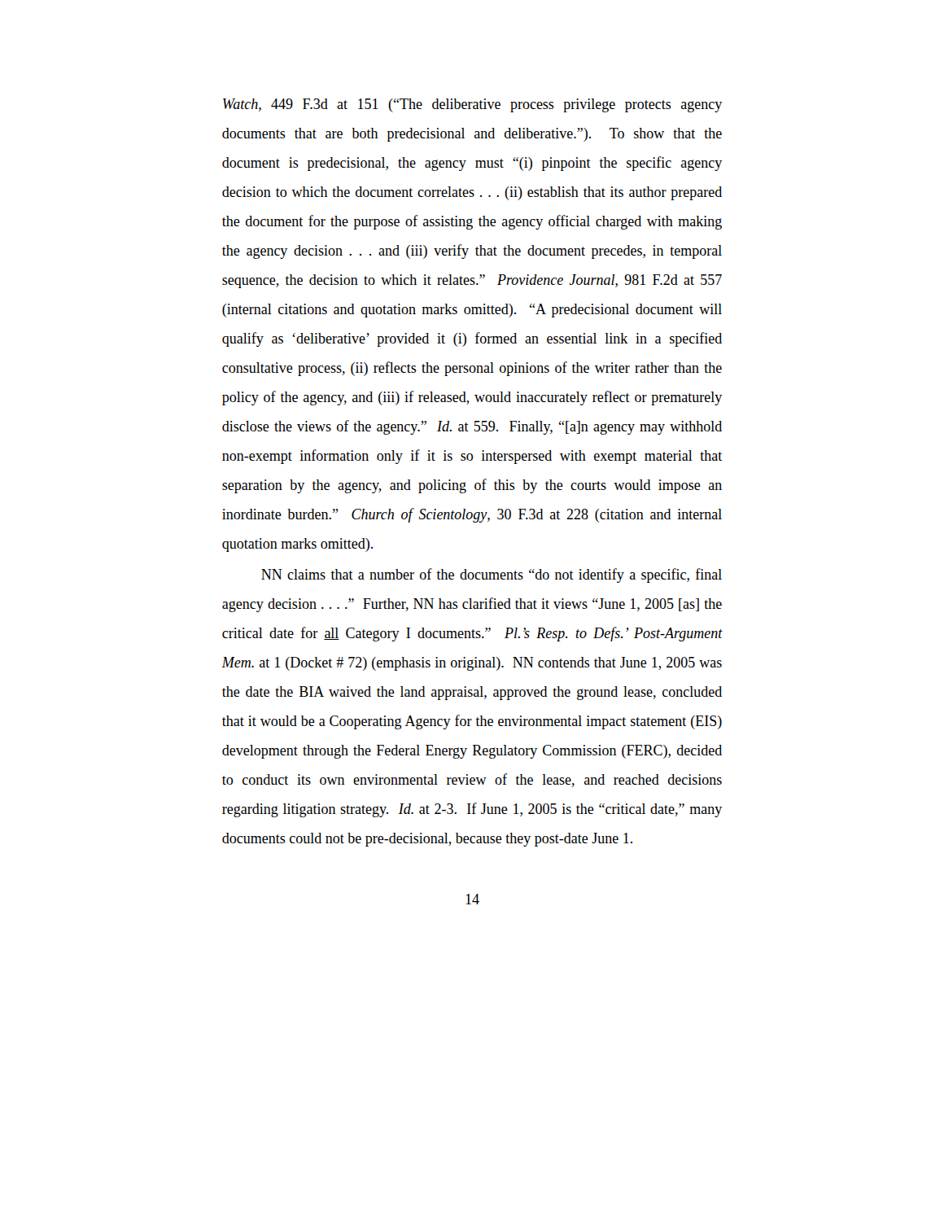Watch, 449 F.3d at 151 (“The deliberative process privilege protects agency documents that are both predecisional and deliberative.”). To show that the document is predecisional, the agency must “(i) pinpoint the specific agency decision to which the document correlates . . . (ii) establish that its author prepared the document for the purpose of assisting the agency official charged with making the agency decision . . . and (iii) verify that the document precedes, in temporal sequence, the decision to which it relates.” Providence Journal, 981 F.2d at 557 (internal citations and quotation marks omitted). “A predecisional document will qualify as ‘deliberative’ provided it (i) formed an essential link in a specified consultative process, (ii) reflects the personal opinions of the writer rather than the policy of the agency, and (iii) if released, would inaccurately reflect or prematurely disclose the views of the agency.” Id. at 559. Finally, “[a]n agency may withhold non-exempt information only if it is so interspersed with exempt material that separation by the agency, and policing of this by the courts would impose an inordinate burden.” Church of Scientology, 30 F.3d at 228 (citation and internal quotation marks omitted).
NN claims that a number of the documents “do not identify a specific, final agency decision . . . .” Further, NN has clarified that it views “June 1, 2005 [as] the critical date for all Category I documents.” Pl.’s Resp. to Defs.’ Post-Argument Mem. at 1 (Docket # 72) (emphasis in original). NN contends that June 1, 2005 was the date the BIA waived the land appraisal, approved the ground lease, concluded that it would be a Cooperating Agency for the environmental impact statement (EIS) development through the Federal Energy Regulatory Commission (FERC), decided to conduct its own environmental review of the lease, and reached decisions regarding litigation strategy. Id. at 2-3. If June 1, 2005 is the “critical date,” many documents could not be pre-decisional, because they post-date June 1.
14